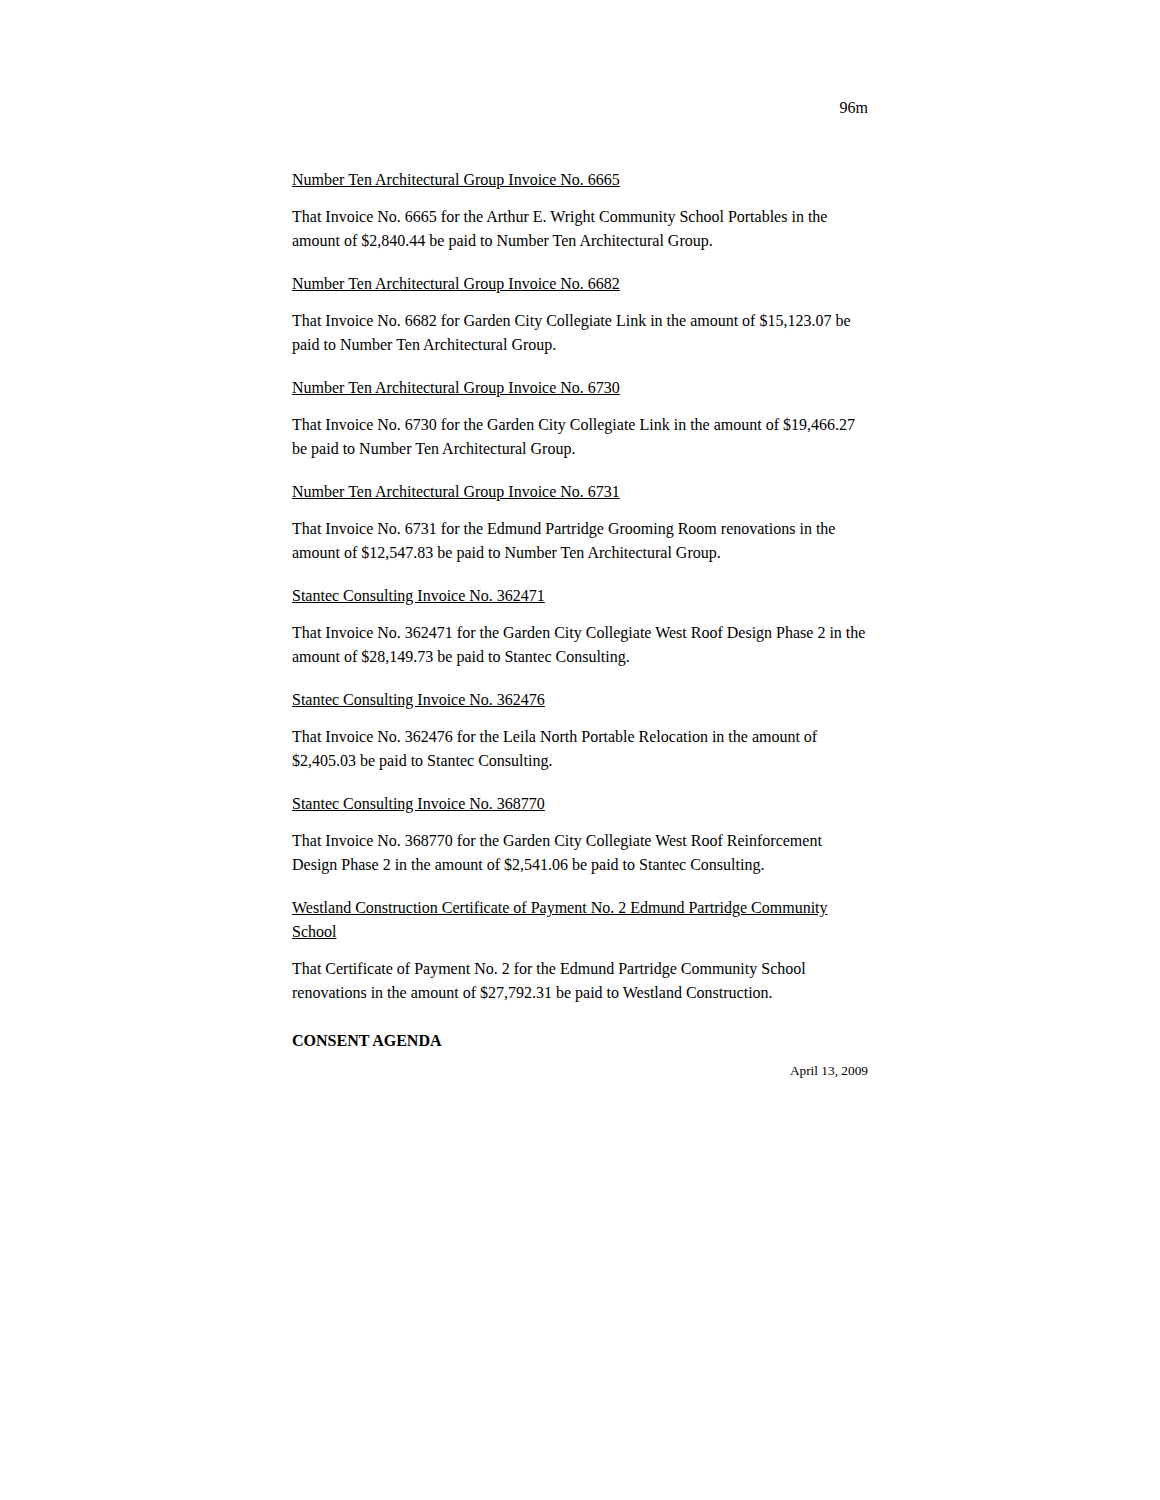96m
Number Ten Architectural Group Invoice No. 6665
That Invoice No. 6665 for the Arthur E. Wright Community School Portables in the amount of $2,840.44 be paid to Number Ten Architectural Group.
Number Ten Architectural Group Invoice No. 6682
That Invoice No. 6682 for Garden City Collegiate Link in the amount of $15,123.07 be paid to Number Ten Architectural Group.
Number Ten Architectural Group Invoice No. 6730
That Invoice No. 6730 for the Garden City Collegiate Link in the amount of $19,466.27 be paid to Number Ten Architectural Group.
Number Ten Architectural Group Invoice No. 6731
That Invoice No. 6731 for the Edmund Partridge Grooming Room renovations in the amount of $12,547.83 be paid to Number Ten Architectural Group.
Stantec Consulting Invoice No. 362471
That Invoice No. 362471 for the Garden City Collegiate West Roof Design Phase 2 in the amount of $28,149.73 be paid to Stantec Consulting.
Stantec Consulting Invoice No. 362476
That Invoice No. 362476 for the Leila North Portable Relocation in the amount of $2,405.03 be paid to Stantec Consulting.
Stantec Consulting Invoice No. 368770
That Invoice No. 368770 for the Garden City Collegiate West Roof Reinforcement Design Phase 2 in the amount of $2,541.06 be paid to Stantec Consulting.
Westland Construction Certificate of Payment No. 2 Edmund Partridge Community School
That Certificate of Payment No. 2 for the Edmund Partridge Community School renovations in the amount of $27,792.31 be paid to Westland Construction.
CONSENT AGENDA
April 13, 2009